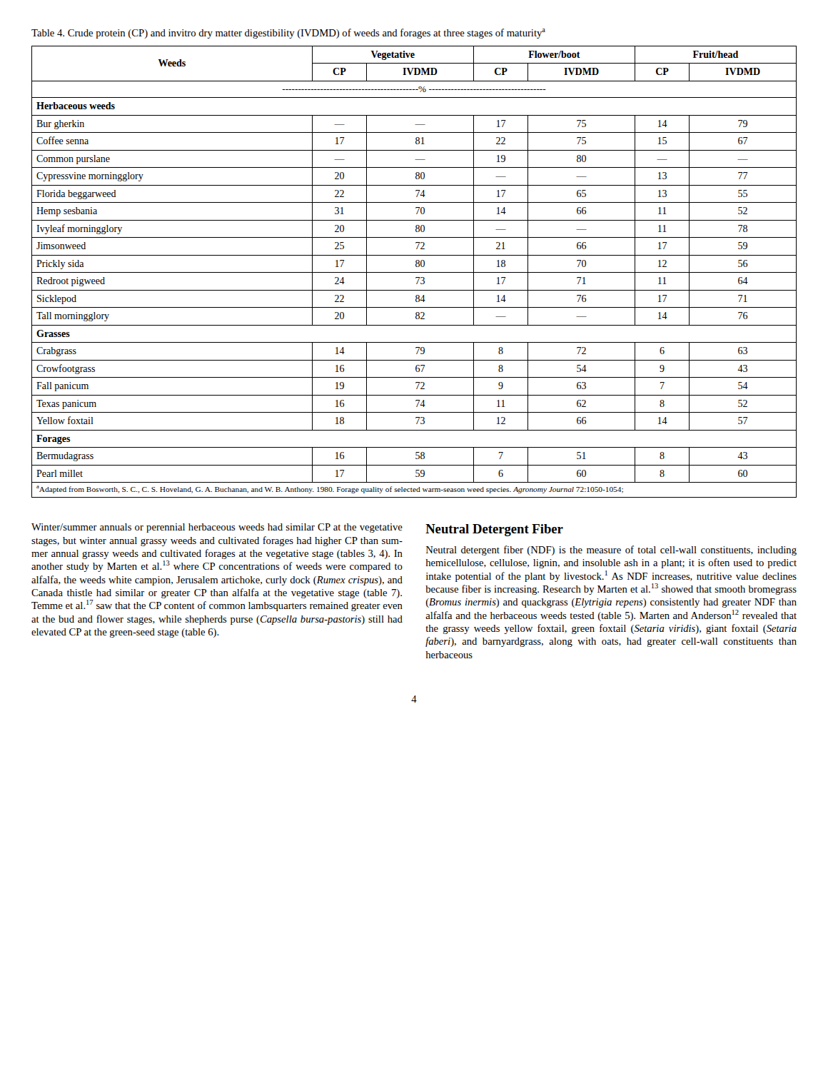Table 4. Crude protein (CP) and invitro dry matter digestibility (IVDMD) of weeds and forages at three stages of maturitya
| Weeds | Vegetative | Flower/boot | Fruit/head |
| --- | --- | --- | --- |
| CP | IVDMD | CP | IVDMD | CP | IVDMD |
| -------------------------------------------% ------------------------------------- |
| Herbaceous weeds |
| Bur gherkin | — | — | 17 | 75 | 14 | 79 |
| Coffee senna | 17 | 81 | 22 | 75 | 15 | 67 |
| Common purslane | — | — | 19 | 80 | — | — |
| Cypressvine morningglory | 20 | 80 | — | — | 13 | 77 |
| Florida beggarweed | 22 | 74 | 17 | 65 | 13 | 55 |
| Hemp sesbania | 31 | 70 | 14 | 66 | 11 | 52 |
| Ivyleaf morningglory | 20 | 80 | — | — | 11 | 78 |
| Jimsonweed | 25 | 72 | 21 | 66 | 17 | 59 |
| Prickly sida | 17 | 80 | 18 | 70 | 12 | 56 |
| Redroot pigweed | 24 | 73 | 17 | 71 | 11 | 64 |
| Sicklepod | 22 | 84 | 14 | 76 | 17 | 71 |
| Tall morningglory | 20 | 82 | — | — | 14 | 76 |
| Grasses |
| Crabgrass | 14 | 79 | 8 | 72 | 6 | 63 |
| Crowfootgrass | 16 | 67 | 8 | 54 | 9 | 43 |
| Fall panicum | 19 | 72 | 9 | 63 | 7 | 54 |
| Texas panicum | 16 | 74 | 11 | 62 | 8 | 52 |
| Yellow foxtail | 18 | 73 | 12 | 66 | 14 | 57 |
| Forages |
| Bermudagrass | 16 | 58 | 7 | 51 | 8 | 43 |
| Pearl millet | 17 | 59 | 6 | 60 | 8 | 60 |
| a Adapted from Bosworth, S. C., C. S. Hoveland, G. A. Buchanan, and W. B. Anthony. 1980. Forage quality of selected warm-season weed species. Agronomy Journal 72:1050-1054; |
Winter/summer annuals or perennial herbaceous weeds had similar CP at the vegetative stages, but winter annual grassy weeds and cultivated forages had higher CP than summer annual grassy weeds and cultivated forages at the vegetative stage (tables 3, 4). In another study by Marten et al.13 where CP concentrations of weeds were compared to alfalfa, the weeds white campion, Jerusalem artichoke, curly dock (Rumex crispus), and Canada thistle had similar or greater CP than alfalfa at the vegetative stage (table 7). Temme et al.17 saw that the CP content of common lambsquarters remained greater even at the bud and flower stages, while shepherds purse (Capsella bursa-pastoris) still had elevated CP at the green-seed stage (table 6).
Neutral Detergent Fiber
Neutral detergent fiber (NDF) is the measure of total cell-wall constituents, including hemicellulose, cellulose, lignin, and insoluble ash in a plant; it is often used to predict intake potential of the plant by livestock.1 As NDF increases, nutritive value declines because fiber is increasing. Research by Marten et al.13 showed that smooth bromegrass (Bromus inermis) and quackgrass (Elytrigia repens) consistently had greater NDF than alfalfa and the herbaceous weeds tested (table 5). Marten and Anderson12 revealed that the grassy weeds yellow foxtail, green foxtail (Setaria viridis), giant foxtail (Setaria faberi), and barnyardgrass, along with oats, had greater cell-wall constituents than herbaceous
4